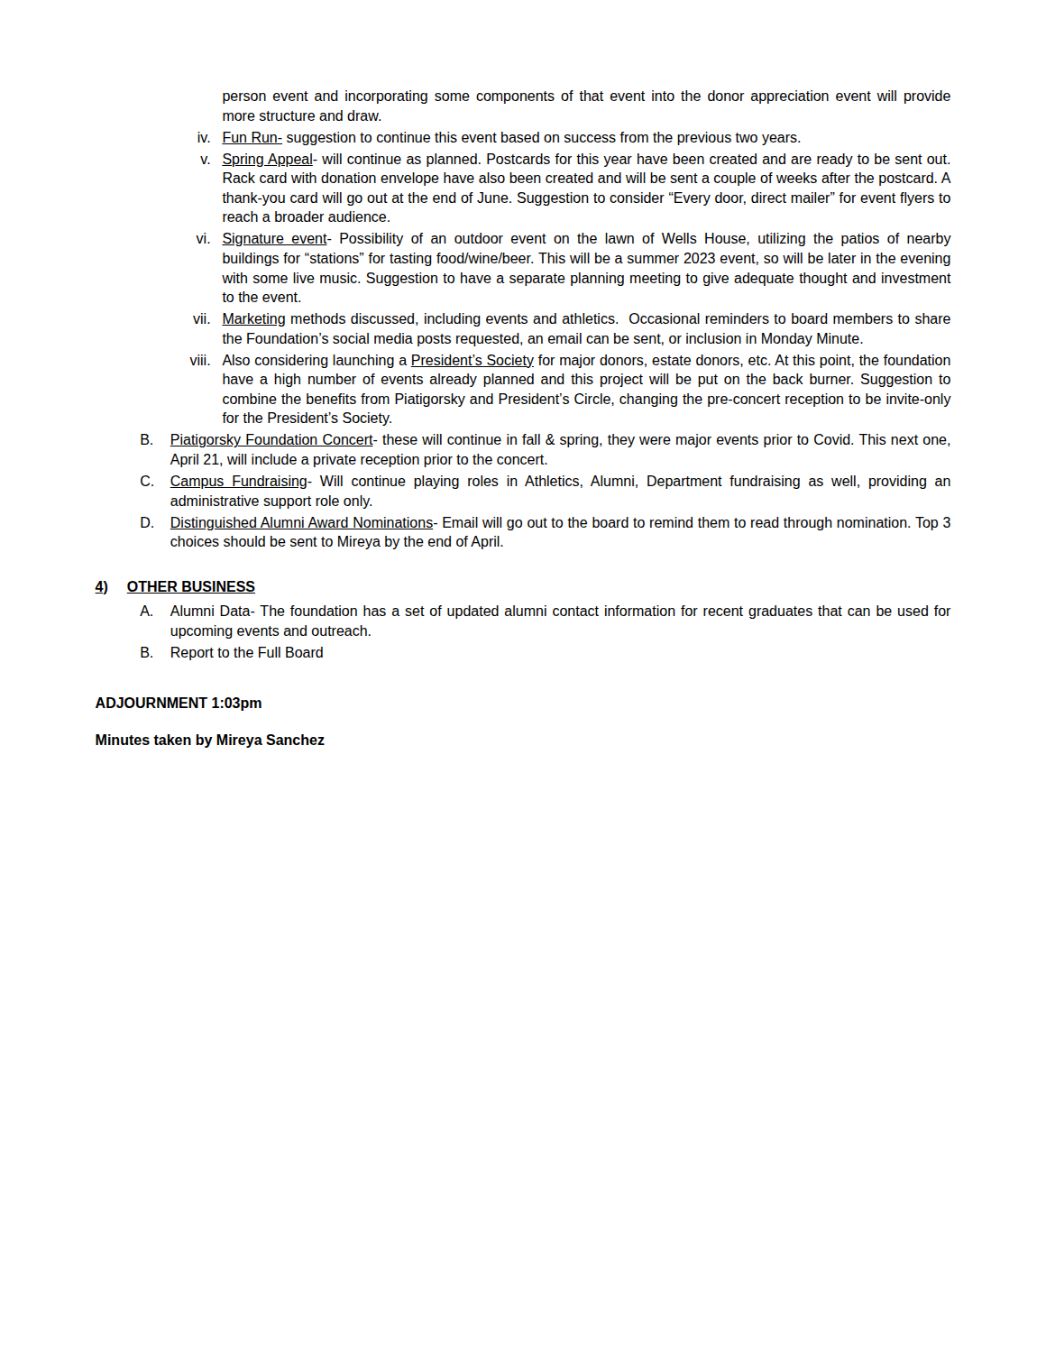person event and incorporating some components of that event into the donor appreciation event will provide more structure and draw.
iv. Fun Run- suggestion to continue this event based on success from the previous two years.
v. Spring Appeal- will continue as planned. Postcards for this year have been created and are ready to be sent out. Rack card with donation envelope have also been created and will be sent a couple of weeks after the postcard. A thank-you card will go out at the end of June. Suggestion to consider “Every door, direct mailer” for event flyers to reach a broader audience.
vi. Signature event- Possibility of an outdoor event on the lawn of Wells House, utilizing the patios of nearby buildings for “stations” for tasting food/wine/beer. This will be a summer 2023 event, so will be later in the evening with some live music. Suggestion to have a separate planning meeting to give adequate thought and investment to the event.
vii. Marketing methods discussed, including events and athletics. Occasional reminders to board members to share the Foundation’s social media posts requested, an email can be sent, or inclusion in Monday Minute.
viii. Also considering launching a President’s Society for major donors, estate donors, etc. At this point, the foundation have a high number of events already planned and this project will be put on the back burner. Suggestion to combine the benefits from Piatigorsky and President’s Circle, changing the pre-concert reception to be invite-only for the President’s Society.
B. Piatigorsky Foundation Concert- these will continue in fall & spring, they were major events prior to Covid. This next one, April 21, will include a private reception prior to the concert.
C. Campus Fundraising- Will continue playing roles in Athletics, Alumni, Department fundraising as well, providing an administrative support role only.
D. Distinguished Alumni Award Nominations- Email will go out to the board to remind them to read through nomination. Top 3 choices should be sent to Mireya by the end of April.
4) OTHER BUSINESS
A. Alumni Data- The foundation has a set of updated alumni contact information for recent graduates that can be used for upcoming events and outreach.
B. Report to the Full Board
ADJOURNMENT 1:03pm
Minutes taken by Mireya Sanchez